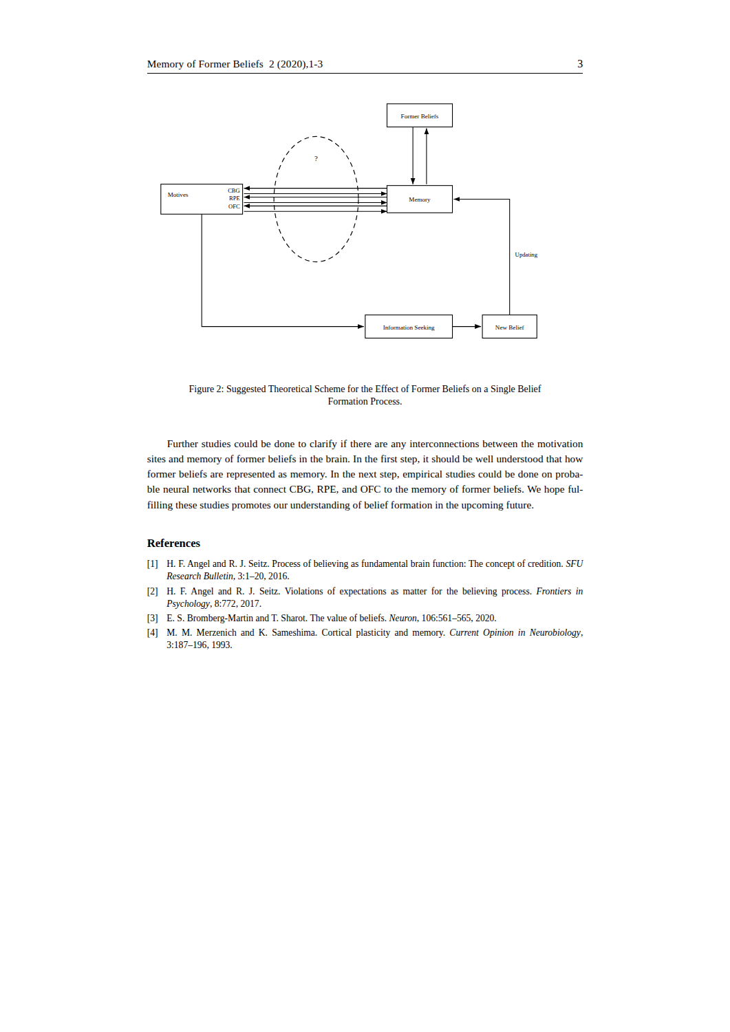Memory of Former Beliefs 2 (2020),1-3 3
Former Beliefs Memory Motives CBG RPE OFC Information Seeking New Belief ? Updating
Figure 2: Suggested Theoretical Scheme for the Effect of Former Beliefs on a Single Belief Formation Process.
Further studies could be done to clarify if there are any interconnections between the motivation sites and memory of former beliefs in the brain. In the first step, it should be well understood that how former beliefs are represented as memory. In the next step, empirical studies could be done on probable neural networks that connect CBG, RPE, and OFC to the memory of former beliefs. We hope fulfilling these studies promotes our understanding of belief formation in the upcoming future.
References
[1] H. F. Angel and R. J. Seitz. Process of believing as fundamental brain function: The concept of credition. SFU Research Bulletin, 3:1–20, 2016.
[2] H. F. Angel and R. J. Seitz. Violations of expectations as matter for the believing process. Frontiers in Psychology, 8:772, 2017.
[3] E. S. Bromberg-Martin and T. Sharot. The value of beliefs. Neuron, 106:561–565, 2020.
[4] M. M. Merzenich and K. Sameshima. Cortical plasticity and memory. Current Opinion in Neurobiology, 3:187–196, 1993.